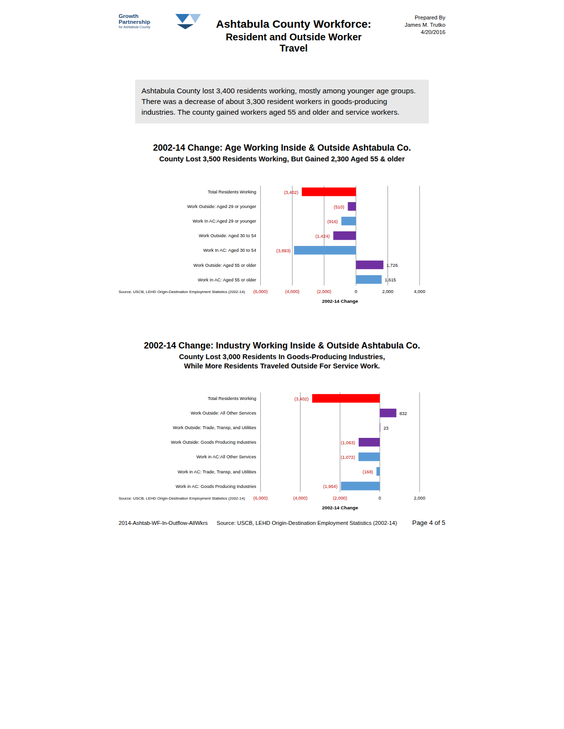Growth Partnership for Ashtabula County
Ashtabula County Workforce:
Resident and Outside Worker Travel
Prepared By
James M. Trutko
4/20/2016
Ashtabula County lost 3,400 residents working, mostly among younger age groups. There was a decrease of about 3,300 resident workers in goods-producing industries. The county gained workers aged 55 and older and service workers.
2002-14 Change: Age Working Inside & Outside Ashtabula Co.
County Lost 3,500 Residents Working, But Gained 2,300 Aged 55 & older
Total Residents Working Work Outside: Aged 29 or younger Work In AC:Aged 29 or younger Work Outside: Aged 30 to 54 Work In AC: Aged 30 to 54 Work Outside: Aged 55 or older Work In AC: Aged 55 or older (3,402) (510) (916) (1,424) (3,893) 1,726 1,615 (6,000) (4,000) (2,000) 0 2,000 4,000 2002-14 Change Source: USCB, LEHD Origin-Destination Employment Statistics (2002-14)
2002-14 Change: Industry Working Inside & Outside Ashtabula Co.
County Lost 3,000 Residents In Goods-Producing Industries,
While More Residents Traveled Outside For Service Work.
Total Residents Working Work Outside: All Other Services Work Outside: Trade, Transp, and Utilities Work Outside: Goods Producing Industries Work in AC:All Other Services Work in AC: Trade, Transp, and Utilities Work in AC: Goods Producing Industries (3,402) 832 23 (1,063) (1,072) (168) (1,954) (6,000) (4,000) (2,000) 0 2,000 2002-14 Change Source: USCB, LEHD Origin-Destination Employment Statistics (2002-14)
2014-Ashtab-WF-In-Outflow-AllWkrs
Source: USCB, LEHD Origin-Destination Employment Statistics (2002-14)
Page 4 of 5